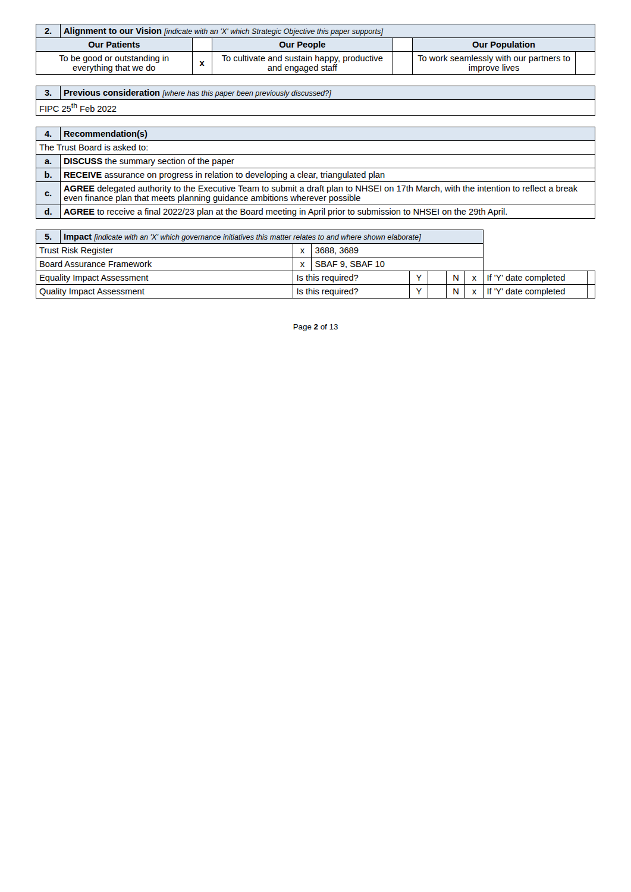| 2. | Alignment to our Vision [indicate with an 'X' which Strategic Objective this paper supports] |
| Our Patients | | Our People | | Our Population |
| To be good or outstanding in everything that we do | x | To cultivate and sustain happy, productive and engaged staff | | To work seamlessly with our partners to improve lives | |
| 3. | Previous consideration [where has this paper been previously discussed?] |
| FIPC 25 th Feb 2022 |
| 4. | Recommendation(s) |
| The Trust Board is asked to: |
| a. | DISCUSS the summary section of the paper |
| b. | RECEIVE assurance on progress in relation to developing a clear, triangulated plan |
| c. | AGREE delegated authority to the Executive Team to submit a draft plan to NHSEI on 17th March, with the intention to reflect a break even finance plan that meets planning guidance ambitions wherever possible |
| d. | AGREE to receive a final 2022/23 plan at the Board meeting in April prior to submission to NHSEI on the 29th April. |
| 5. | Impact [indicate with an 'X' which governance initiatives this matter relates to and where shown elaborate] |
| Trust Risk Register | x | 3688, 3689 |
| Board Assurance Framework | x | SBAF 9, SBAF 10 |
| Equality Impact Assessment | Is this required? | Y | | N | x | If 'Y' date completed | |
| Quality Impact Assessment | Is this required? | Y | | N | x | If 'Y' date completed | |
Page 2 of 13